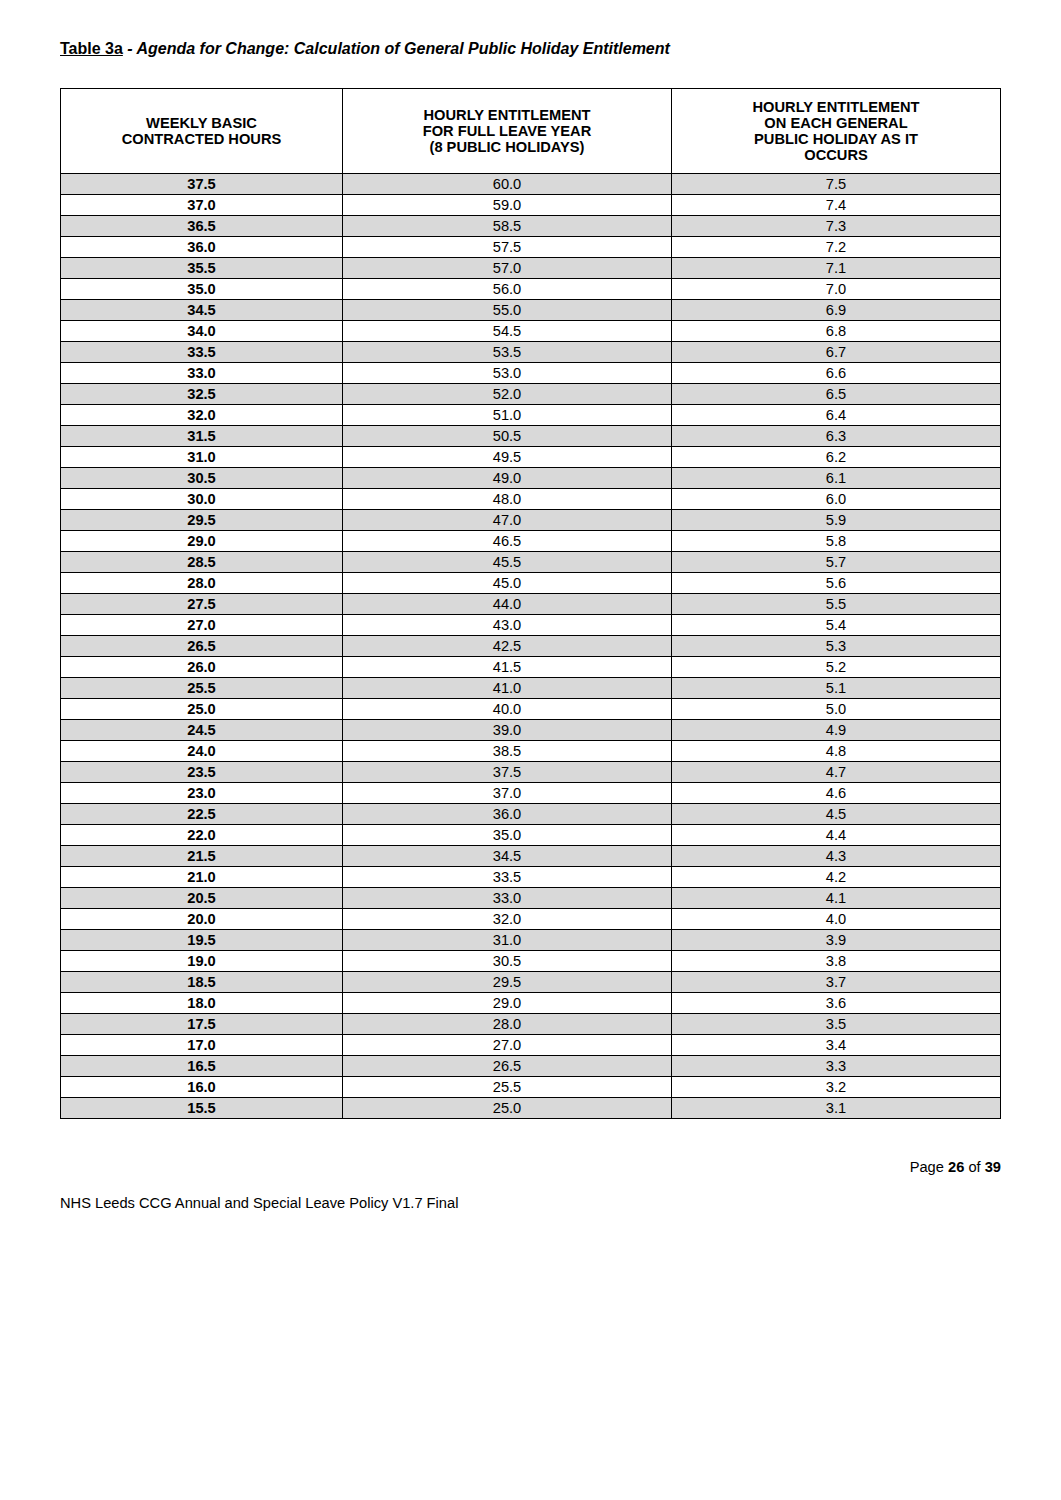Table 3a - Agenda for Change: Calculation of General Public Holiday Entitlement
| WEEKLY BASIC CONTRACTED HOURS | HOURLY ENTITLEMENT FOR FULL LEAVE YEAR (8 PUBLIC HOLIDAYS) | HOURLY ENTITLEMENT ON EACH GENERAL PUBLIC HOLIDAY AS IT OCCURS |
| --- | --- | --- |
| 37.5 | 60.0 | 7.5 |
| 37.0 | 59.0 | 7.4 |
| 36.5 | 58.5 | 7.3 |
| 36.0 | 57.5 | 7.2 |
| 35.5 | 57.0 | 7.1 |
| 35.0 | 56.0 | 7.0 |
| 34.5 | 55.0 | 6.9 |
| 34.0 | 54.5 | 6.8 |
| 33.5 | 53.5 | 6.7 |
| 33.0 | 53.0 | 6.6 |
| 32.5 | 52.0 | 6.5 |
| 32.0 | 51.0 | 6.4 |
| 31.5 | 50.5 | 6.3 |
| 31.0 | 49.5 | 6.2 |
| 30.5 | 49.0 | 6.1 |
| 30.0 | 48.0 | 6.0 |
| 29.5 | 47.0 | 5.9 |
| 29.0 | 46.5 | 5.8 |
| 28.5 | 45.5 | 5.7 |
| 28.0 | 45.0 | 5.6 |
| 27.5 | 44.0 | 5.5 |
| 27.0 | 43.0 | 5.4 |
| 26.5 | 42.5 | 5.3 |
| 26.0 | 41.5 | 5.2 |
| 25.5 | 41.0 | 5.1 |
| 25.0 | 40.0 | 5.0 |
| 24.5 | 39.0 | 4.9 |
| 24.0 | 38.5 | 4.8 |
| 23.5 | 37.5 | 4.7 |
| 23.0 | 37.0 | 4.6 |
| 22.5 | 36.0 | 4.5 |
| 22.0 | 35.0 | 4.4 |
| 21.5 | 34.5 | 4.3 |
| 21.0 | 33.5 | 4.2 |
| 20.5 | 33.0 | 4.1 |
| 20.0 | 32.0 | 4.0 |
| 19.5 | 31.0 | 3.9 |
| 19.0 | 30.5 | 3.8 |
| 18.5 | 29.5 | 3.7 |
| 18.0 | 29.0 | 3.6 |
| 17.5 | 28.0 | 3.5 |
| 17.0 | 27.0 | 3.4 |
| 16.5 | 26.5 | 3.3 |
| 16.0 | 25.5 | 3.2 |
| 15.5 | 25.0 | 3.1 |
Page 26 of 39
NHS Leeds CCG Annual and Special Leave Policy V1.7 Final